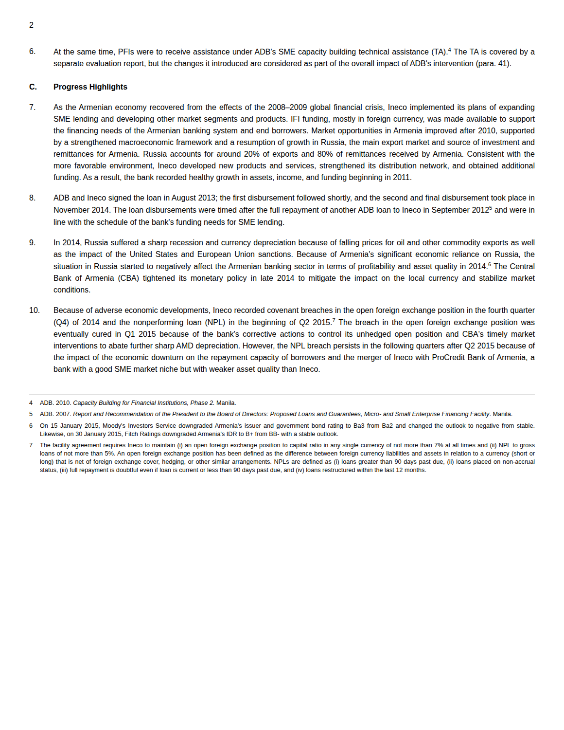2
6.
At the same time, PFIs were to receive assistance under ADB's SME capacity building technical assistance (TA).4 The TA is covered by a separate evaluation report, but the changes it introduced are considered as part of the overall impact of ADB's intervention (para. 41).
C. Progress Highlights
7.
As the Armenian economy recovered from the effects of the 2008–2009 global financial crisis, Ineco implemented its plans of expanding SME lending and developing other market segments and products. IFI funding, mostly in foreign currency, was made available to support the financing needs of the Armenian banking system and end borrowers. Market opportunities in Armenia improved after 2010, supported by a strengthened macroeconomic framework and a resumption of growth in Russia, the main export market and source of investment and remittances for Armenia. Russia accounts for around 20% of exports and 80% of remittances received by Armenia. Consistent with the more favorable environment, Ineco developed new products and services, strengthened its distribution network, and obtained additional funding. As a result, the bank recorded healthy growth in assets, income, and funding beginning in 2011.
8.
ADB and Ineco signed the loan in August 2013; the first disbursement followed shortly, and the second and final disbursement took place in November 2014. The loan disbursements were timed after the full repayment of another ADB loan to Ineco in September 20125 and were in line with the schedule of the bank's funding needs for SME lending.
9.
In 2014, Russia suffered a sharp recession and currency depreciation because of falling prices for oil and other commodity exports as well as the impact of the United States and European Union sanctions. Because of Armenia's significant economic reliance on Russia, the situation in Russia started to negatively affect the Armenian banking sector in terms of profitability and asset quality in 2014.6 The Central Bank of Armenia (CBA) tightened its monetary policy in late 2014 to mitigate the impact on the local currency and stabilize market conditions.
10.
Because of adverse economic developments, Ineco recorded covenant breaches in the open foreign exchange position in the fourth quarter (Q4) of 2014 and the nonperforming loan (NPL) in the beginning of Q2 2015.7 The breach in the open foreign exchange position was eventually cured in Q1 2015 because of the bank's corrective actions to control its unhedged open position and CBA's timely market interventions to abate further sharp AMD depreciation. However, the NPL breach persists in the following quarters after Q2 2015 because of the impact of the economic downturn on the repayment capacity of borrowers and the merger of Ineco with ProCredit Bank of Armenia, a bank with a good SME market niche but with weaker asset quality than Ineco.
4
ADB. 2010. Capacity Building for Financial Institutions, Phase 2. Manila.
5
ADB. 2007. Report and Recommendation of the President to the Board of Directors: Proposed Loans and Guarantees, Micro- and Small Enterprise Financing Facility. Manila.
6
On 15 January 2015, Moody's Investors Service downgraded Armenia's issuer and government bond rating to Ba3 from Ba2 and changed the outlook to negative from stable. Likewise, on 30 January 2015, Fitch Ratings downgraded Armenia's IDR to B+ from BB- with a stable outlook.
7
The facility agreement requires Ineco to maintain (i) an open foreign exchange position to capital ratio in any single currency of not more than 7% at all times and (ii) NPL to gross loans of not more than 5%. An open foreign exchange position has been defined as the difference between foreign currency liabilities and assets in relation to a currency (short or long) that is net of foreign exchange cover, hedging, or other similar arrangements. NPLs are defined as (i) loans greater than 90 days past due, (ii) loans placed on non-accrual status, (iii) full repayment is doubtful even if loan is current or less than 90 days past due, and (iv) loans restructured within the last 12 months.